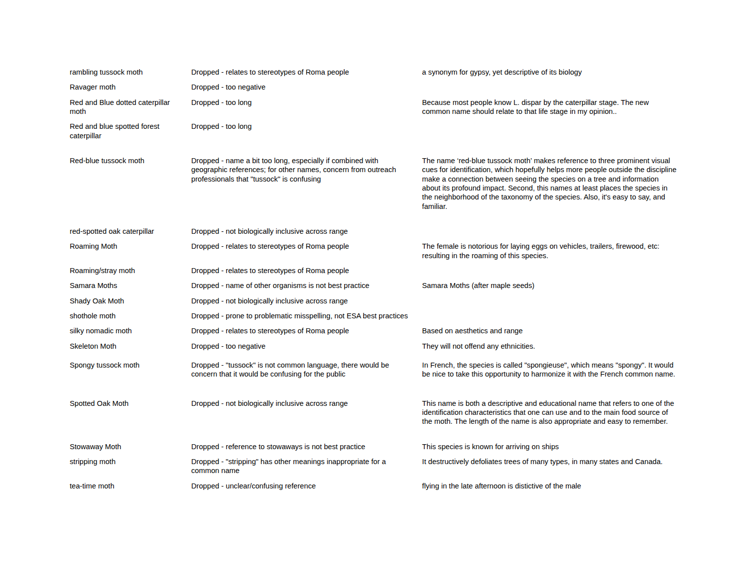| rambling tussock moth | Dropped - relates to stereotypes of Roma people | a synonym for gypsy, yet descriptive of its biology |
| Ravager moth | Dropped - too negative | |
| Red and Blue dotted caterpillar moth | Dropped - too long | Because most people know L. dispar by the caterpillar stage. The new common name should relate to that life stage in my opinion.. |
| Red and blue spotted forest caterpillar | Dropped - too long | |
| Red-blue tussock moth | Dropped - name a bit too long, especially if combined with geographic references; for other names, concern from outreach professionals that "tussock" is confusing | The name ‘red-blue tussock moth’ makes reference to three prominent visual cues for identification, which hopefully helps more people outside the discipline make a connection between seeing the species on a tree and information about its profound impact. Second, this names at least places the species in the neighborhood of the taxonomy of the species. Also, it's easy to say, and familiar. |
| red-spotted oak caterpillar | Dropped - not biologically inclusive across range | |
| Roaming Moth | Dropped - relates to stereotypes of Roma people | The female is notorious for laying eggs on vehicles, trailers, firewood, etc: resulting in the roaming of this species. |
| Roaming/stray moth | Dropped - relates to stereotypes of Roma people | |
| Samara Moths | Dropped - name of other organisms is not best practice | Samara Moths (after maple seeds) |
| Shady Oak Moth | Dropped - not biologically inclusive across range | |
| shothole moth | Dropped - prone to problematic misspelling, not ESA best practices | |
| silky nomadic moth | Dropped - relates to stereotypes of Roma people | Based on aesthetics and range |
| Skeleton Moth | Dropped - too negative | They will not offend any ethnicities. |
| Spongy tussock moth | Dropped - "tussock" is not common language, there would be concern that it would be confusing for the public | In French, the species is called "spongieuse", which means "spongy". It would be nice to take this opportunity to harmonize it with the French common name. |
| Spotted Oak Moth | Dropped - not biologically inclusive across range | This name is both a descriptive and educational name that refers to one of the identification characteristics that one can use and to the main food source of the moth. The length of the name is also appropriate and easy to remember. |
| Stowaway Moth | Dropped - reference to stowaways is not best practice | This species is known for arriving on ships |
| stripping moth | Dropped - "stripping" has other meanings inappropriate for a common name | It destructively defoliates trees of many types, in many states and Canada. |
| tea-time moth | Dropped - unclear/confusing reference | flying in the late afternoon is distictive of the male |